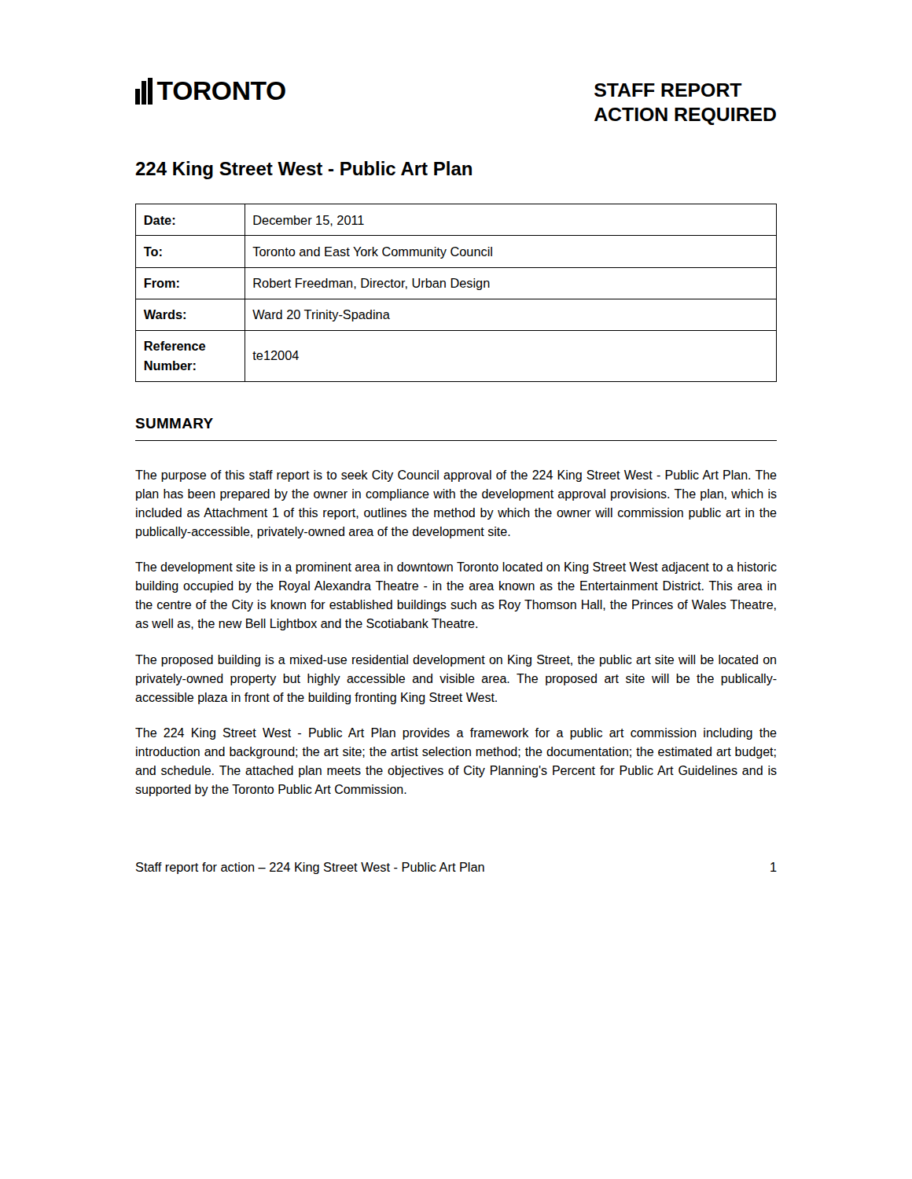TORONTO
STAFF REPORT
ACTION REQUIRED
224 King Street West - Public Art Plan
| Date: | December 15, 2011 |
| To: | Toronto and East York Community Council |
| From: | Robert Freedman, Director, Urban Design |
| Wards: | Ward 20 Trinity-Spadina |
| Reference Number: | te12004 |
SUMMARY
The purpose of this staff report is to seek City Council approval of the 224 King Street West - Public Art Plan. The plan has been prepared by the owner in compliance with the development approval provisions. The plan, which is included as Attachment 1 of this report, outlines the method by which the owner will commission public art in the publically-accessible, privately-owned area of the development site.
The development site is in a prominent area in downtown Toronto located on King Street West adjacent to a historic building occupied by the Royal Alexandra Theatre - in the area known as the Entertainment District. This area in the centre of the City is known for established buildings such as Roy Thomson Hall, the Princes of Wales Theatre, as well as, the new Bell Lightbox and the Scotiabank Theatre.
The proposed building is a mixed-use residential development on King Street, the public art site will be located on privately-owned property but highly accessible and visible area. The proposed art site will be the publically-accessible plaza in front of the building fronting King Street West.
The 224 King Street West - Public Art Plan provides a framework for a public art commission including the introduction and background; the art site; the artist selection method; the documentation; the estimated art budget; and schedule. The attached plan meets the objectives of City Planning's Percent for Public Art Guidelines and is supported by the Toronto Public Art Commission.
Staff report for action – 224 King Street West - Public Art Plan 1